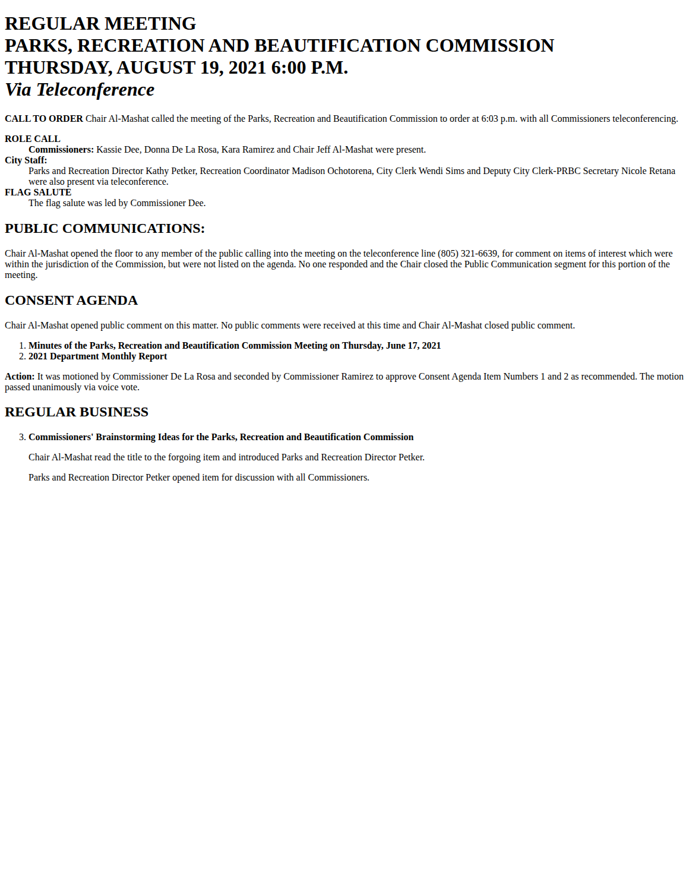REGULAR MEETING
PARKS, RECREATION AND BEAUTIFICATION COMMISSION
THURSDAY, AUGUST 19, 2021 6:00 P.M.
Via Teleconference
CALL TO ORDER Chair Al-Mashat called the meeting of the Parks, Recreation and Beautification Commission to order at 6:03 p.m. with all Commissioners teleconferencing.
ROLE CALL
Commissioners: Kassie Dee, Donna De La Rosa, Kara Ramirez and Chair Jeff Al-Mashat were present.
City Staff:
Parks and Recreation Director Kathy Petker, Recreation Coordinator Madison Ochotorena, City Clerk Wendi Sims and Deputy City Clerk-PRBC Secretary Nicole Retana were also present via teleconference.
FLAG SALUTE
The flag salute was led by Commissioner Dee.
PUBLIC COMMUNICATIONS:
Chair Al-Mashat opened the floor to any member of the public calling into the meeting on the teleconference line (805) 321-6639, for comment on items of interest which were within the jurisdiction of the Commission, but were not listed on the agenda. No one responded and the Chair closed the Public Communication segment for this portion of the meeting.
CONSENT AGENDA
Chair Al-Mashat opened public comment on this matter. No public comments were received at this time and Chair Al-Mashat closed public comment.
Minutes of the Parks, Recreation and Beautification Commission Meeting on Thursday, June 17, 2021
2021 Department Monthly Report
Action: It was motioned by Commissioner De La Rosa and seconded by Commissioner Ramirez to approve Consent Agenda Item Numbers 1 and 2 as recommended. The motion passed unanimously via voice vote.
REGULAR BUSINESS
Commissioners' Brainstorming Ideas for the Parks, Recreation and Beautification Commission
Chair Al-Mashat read the title to the forgoing item and introduced Parks and Recreation Director Petker.
Parks and Recreation Director Petker opened item for discussion with all Commissioners.